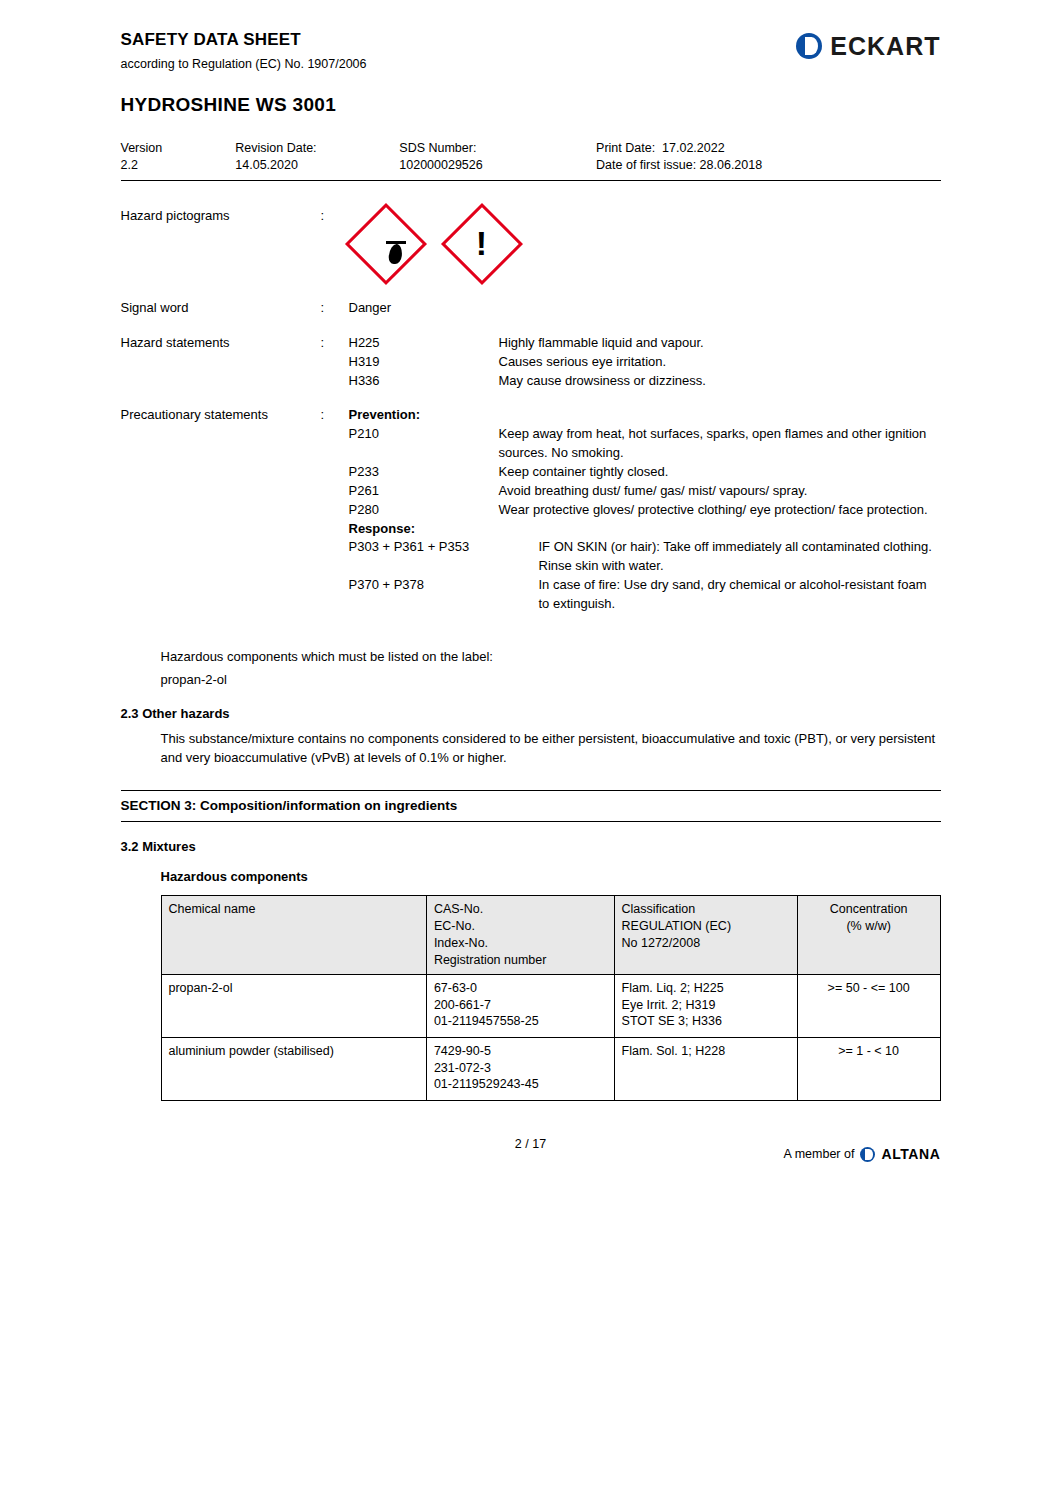ECKART
SAFETY DATA SHEET
according to Regulation (EC) No. 1907/2006
HYDROSHINE WS 3001
| Version 2.2 | Revision Date: 14.05.2020 | SDS Number: 102000029526 | Print Date: 17.02.2022 Date of first issue: 28.06.2018 |
Hazard pictograms
:
!
Signal word
:
Danger
Hazard statements
:
H225
Highly flammable liquid and vapour.
H319
Causes serious eye irritation.
H336
May cause drowsiness or dizziness.
Precautionary statements
:
Prevention:
P210
Keep away from heat, hot surfaces, sparks, open flames and other ignition sources. No smoking.
P233
Keep container tightly closed.
P261
Avoid breathing dust/ fume/ gas/ mist/ vapours/ spray.
P280
Wear protective gloves/ protective clothing/ eye protection/ face protection.
Response:
P303 + P361 + P353
IF ON SKIN (or hair): Take off immediately all contaminated clothing. Rinse skin with water.
P370 + P378
In case of fire: Use dry sand, dry chemical or alcohol-resistant foam to extinguish.
Hazardous components which must be listed on the label:
propan-2-ol
2.3 Other hazards
This substance/mixture contains no components considered to be either persistent, bioaccumulative and toxic (PBT), or very persistent and very bioaccumulative (vPvB) at levels of 0.1% or higher.
SECTION 3: Composition/information on ingredients
3.2 Mixtures
Hazardous components
| Chemical name | CAS-No. EC-No. Index-No. Registration number | Classification REGULATION (EC) No 1272/2008 | Concentration (% w/w) |
| --- | --- | --- | --- |
| propan-2-ol | 67-63-0 200-661-7 01-2119457558-25 | Flam. Liq. 2; H225 Eye Irrit. 2; H319 STOT SE 3; H336 | >= 50 - <= 100 |
| aluminium powder (stabilised) | 7429-90-5 231-072-3 01-2119529243-45 | Flam. Sol. 1; H228 | >= 1 - < 10 |
2 / 17
A member of ALTANA